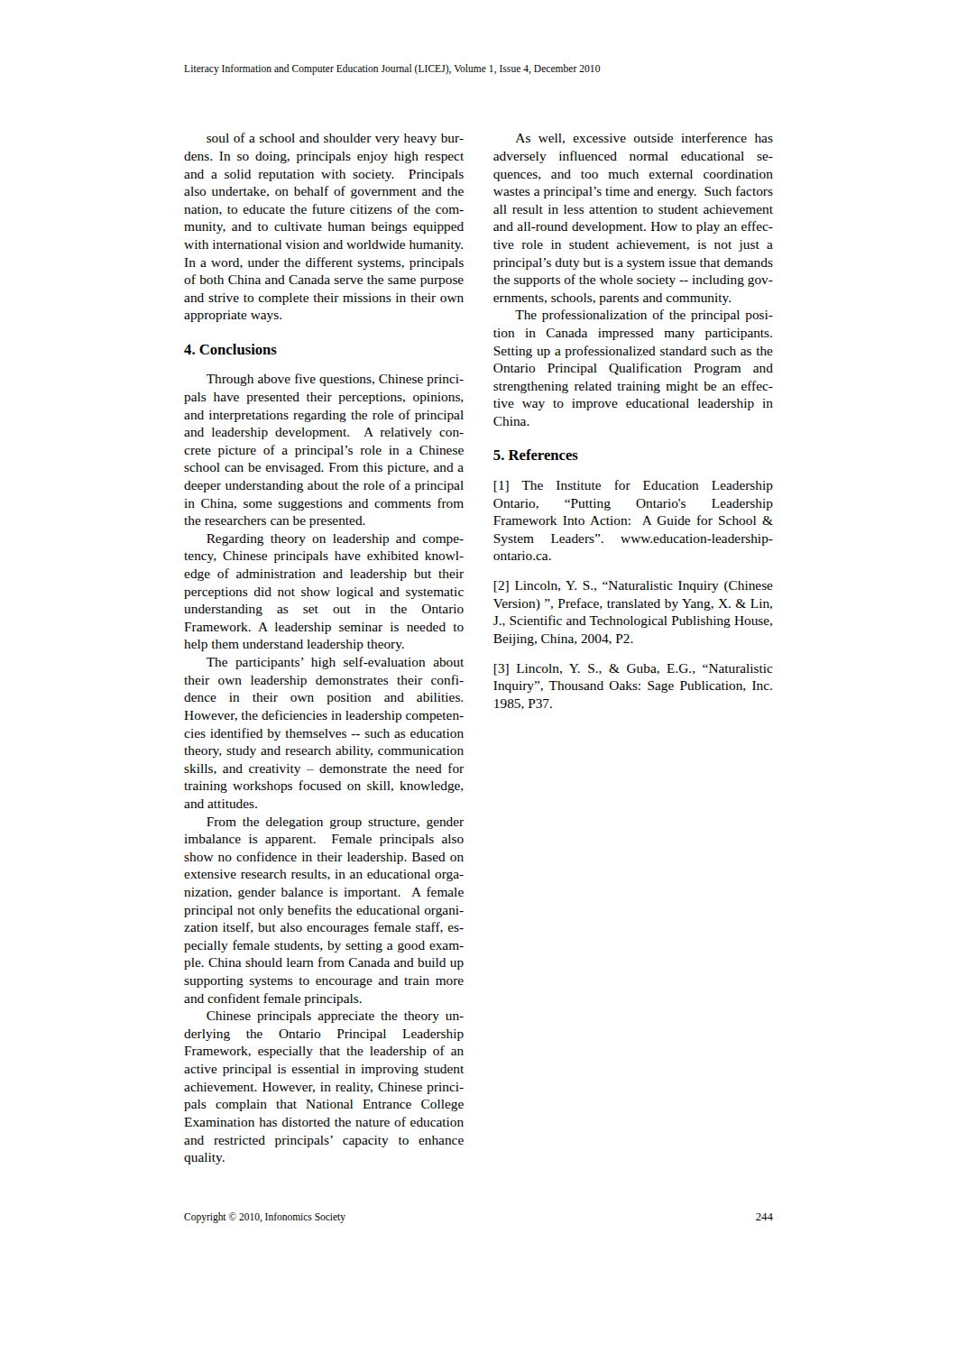Literacy Information and Computer Education Journal (LICEJ), Volume 1, Issue 4, December 2010
soul of a school and shoulder very heavy burdens. In so doing, principals enjoy high respect and a solid reputation with society. Principals also undertake, on behalf of government and the nation, to educate the future citizens of the community, and to cultivate human beings equipped with international vision and worldwide humanity. In a word, under the different systems, principals of both China and Canada serve the same purpose and strive to complete their missions in their own appropriate ways.
4. Conclusions
Through above five questions, Chinese principals have presented their perceptions, opinions, and interpretations regarding the role of principal and leadership development. A relatively concrete picture of a principal’s role in a Chinese school can be envisaged. From this picture, and a deeper understanding about the role of a principal in China, some suggestions and comments from the researchers can be presented.
Regarding theory on leadership and competency, Chinese principals have exhibited knowledge of administration and leadership but their perceptions did not show logical and systematic understanding as set out in the Ontario Framework. A leadership seminar is needed to help them understand leadership theory.
The participants’ high self-evaluation about their own leadership demonstrates their confidence in their own position and abilities. However, the deficiencies in leadership competencies identified by themselves -- such as education theory, study and research ability, communication skills, and creativity – demonstrate the need for training workshops focused on skill, knowledge, and attitudes.
From the delegation group structure, gender imbalance is apparent. Female principals also show no confidence in their leadership. Based on extensive research results, in an educational organization, gender balance is important. A female principal not only benefits the educational organization itself, but also encourages female staff, especially female students, by setting a good example. China should learn from Canada and build up supporting systems to encourage and train more and confident female principals.
Chinese principals appreciate the theory underlying the Ontario Principal Leadership Framework, especially that the leadership of an active principal is essential in improving student achievement. However, in reality, Chinese principals complain that National Entrance College Examination has distorted the nature of education and restricted principals’ capacity to enhance quality.
As well, excessive outside interference has adversely influenced normal educational sequences, and too much external coordination wastes a principal’s time and energy. Such factors all result in less attention to student achievement and all-round development. How to play an effective role in student achievement, is not just a principal’s duty but is a system issue that demands the supports of the whole society -- including governments, schools, parents and community.
The professionalization of the principal position in Canada impressed many participants. Setting up a professionalized standard such as the Ontario Principal Qualification Program and strengthening related training might be an effective way to improve educational leadership in China.
5. References
[1] The Institute for Education Leadership Ontario, “Putting Ontario's Leadership Framework Into Action: A Guide for School & System Leaders”. www.education-leadership-ontario.ca.
[2] Lincoln, Y. S., “Naturalistic Inquiry (Chinese Version) ”, Preface, translated by Yang, X. & Lin, J., Scientific and Technological Publishing House, Beijing, China, 2004, P2.
[3] Lincoln, Y. S., & Guba, E.G., “Naturalistic Inquiry”, Thousand Oaks: Sage Publication, Inc. 1985, P37.
Copyright © 2010, Infonomics Society
244